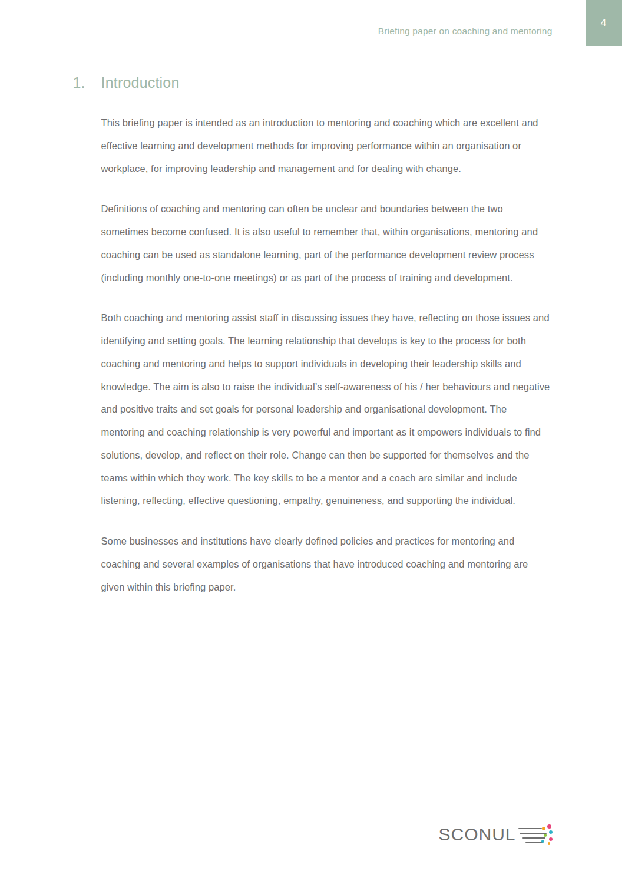Briefing paper on coaching and mentoring
4
1. Introduction
This briefing paper is intended as an introduction to mentoring and coaching which are excellent and effective learning and development methods for improving performance within an organisation or workplace, for improving leadership and management and for dealing with change.
Definitions of coaching and mentoring can often be unclear and boundaries between the two sometimes become confused. It is also useful to remember that, within organisations, mentoring and coaching can be used as standalone learning, part of the performance development review process (including monthly one-to-one meetings) or as part of the process of training and development.
Both coaching and mentoring assist staff in discussing issues they have, reflecting on those issues and identifying and setting goals. The learning relationship that develops is key to the process for both coaching and mentoring and helps to support individuals in developing their leadership skills and knowledge. The aim is also to raise the individual’s self-awareness of his / her behaviours and negative and positive traits and set goals for personal leadership and organisational development. The mentoring and coaching relationship is very powerful and important as it empowers individuals to find solutions, develop, and reflect on their role. Change can then be supported for themselves and the teams within which they work. The key skills to be a mentor and a coach are similar and include listening, reflecting, effective questioning, empathy, genuineness, and supporting the individual.
Some businesses and institutions have clearly defined policies and practices for mentoring and coaching and several examples of organisations that have introduced coaching and mentoring are given within this briefing paper.
SCONUL